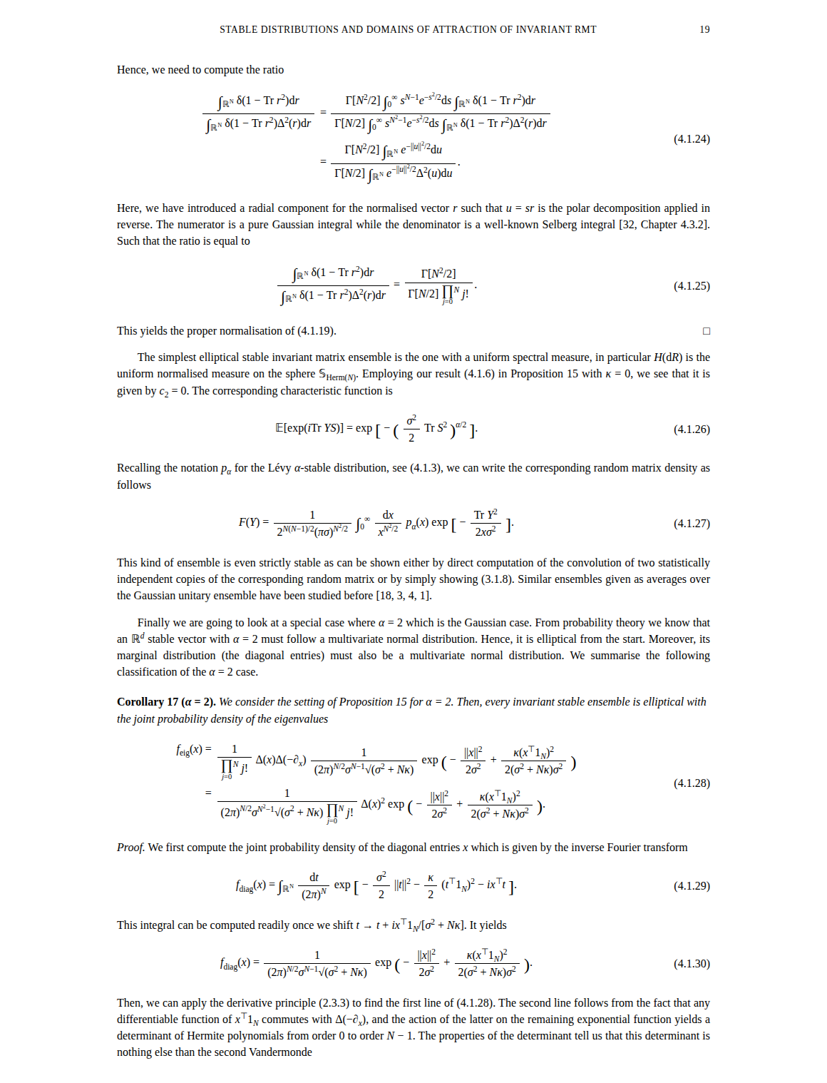STABLE DISTRIBUTIONS AND DOMAINS OF ATTRACTION OF INVARIANT RMT 19
Hence, we need to compute the ratio
∫ℝN δ(1 − Tr r2)dr ∫ℝN δ(1 − Tr r2)Δ2(r)dr
= Γ[N2/2] ∫0∞ sN−1e−s2/2ds ∫ℝN δ(1 − Tr r2)dr Γ[N/2] ∫0∞ sN2−1e−s2/2ds ∫ℝN δ(1 − Tr r2)Δ2(r)dr
= Γ[N2/2] ∫ℝN e−||u||2/2du Γ[N/2] ∫ℝN e−||u||2/2Δ2(u)du .
(4.1.24)
Here, we have introduced a radial component for the normalised vector r such that u = sr is the polar decomposition applied in reverse. The numerator is a pure Gaussian integral while the denominator is a well-known Selberg integral [32, Chapter 4.3.2]. Such that the ratio is equal to
∫ℝN δ(1 − Tr r2)dr ∫ℝN δ(1 − Tr r2)Δ2(r)dr = Γ[N2/2] Γ[N/2] ∏j=0N j! .
(4.1.25)
This yields the proper normalisation of (4.1.19). □
The simplest elliptical stable invariant matrix ensemble is the one with a uniform spectral measure, in particular H(dR) is the uniform normalised measure on the sphere 𝕊Herm(N). Employing our result (4.1.6) in Proposition 15 with κ = 0, we see that it is given by c2 = 0. The corresponding characteristic function is
𝔼[exp(i Tr YS)] = exp [ − ( σ22 Tr S2 )α/2 ].
(4.1.26)
Recalling the notation pα for the Lévy α-stable distribution, see (4.1.3), we can write the corresponding random matrix density as follows
F(Y) = 12N(N−1)/2(πσ)N2/2 ∫0∞ dx xN2/2 pα(x) exp [ − Tr Y22xσ2 ].
(4.1.27)
This kind of ensemble is even strictly stable as can be shown either by direct computation of the convolution of two statistically independent copies of the corresponding random matrix or by simply showing (3.1.8). Similar ensembles given as averages over the Gaussian unitary ensemble have been studied before [18, 3, 4, 1].
Finally we are going to look at a special case where α = 2 which is the Gaussian case. From probability theory we know that an ℝd stable vector with α = 2 must follow a multivariate normal distribution. Hence, it is elliptical from the start. Moreover, its marginal distribution (the diagonal entries) must also be a multivariate normal distribution. We summarise the following classification of the α = 2 case.
Corollary 17 (α = 2). We consider the setting of Proposition 15 for α = 2. Then, every invariant stable ensemble is elliptical with the joint probability density of the eigenvalues
feig(x) =
1∏j=0N j! Δ(x)Δ(−∂x) 1(2π)N/2σN−1√(σ2 + Nκ) exp ( − ||x||22σ2 + κ(x⊤1N)22(σ2 + Nκ)σ2 )
=
1(2π)N/2σN2−1√(σ2 + Nκ) ∏j=0N j! Δ(x)2 exp ( − ||x||22σ2 + κ(x⊤1N)22(σ2 + Nκ)σ2 ).
(4.1.28)
Proof. We first compute the joint probability density of the diagonal entries x which is given by the inverse Fourier transform
fdiag(x) = ∫ℝN dt(2π)N exp [ − σ22 ||t||2 − κ 2 (t⊤1N)2 − ix⊤t ].
(4.1.29)
This integral can be computed readily once we shift t → t + ix⊤1N/[σ2 + Nκ]. It yields
fdiag(x) = 1(2π)N/2σN−1√(σ2 + Nκ) exp ( − ||x||22σ2 + κ(x⊤1N)22(σ2 + Nκ)σ2 ).
(4.1.30)
Then, we can apply the derivative principle (2.3.3) to find the first line of (4.1.28). The second line follows from the fact that any differentiable function of x⊤1N commutes with Δ(−∂x), and the action of the latter on the remaining exponential function yields a determinant of Hermite polynomials from order 0 to order N − 1. The properties of the determinant tell us that this determinant is nothing else than the second Vandermonde